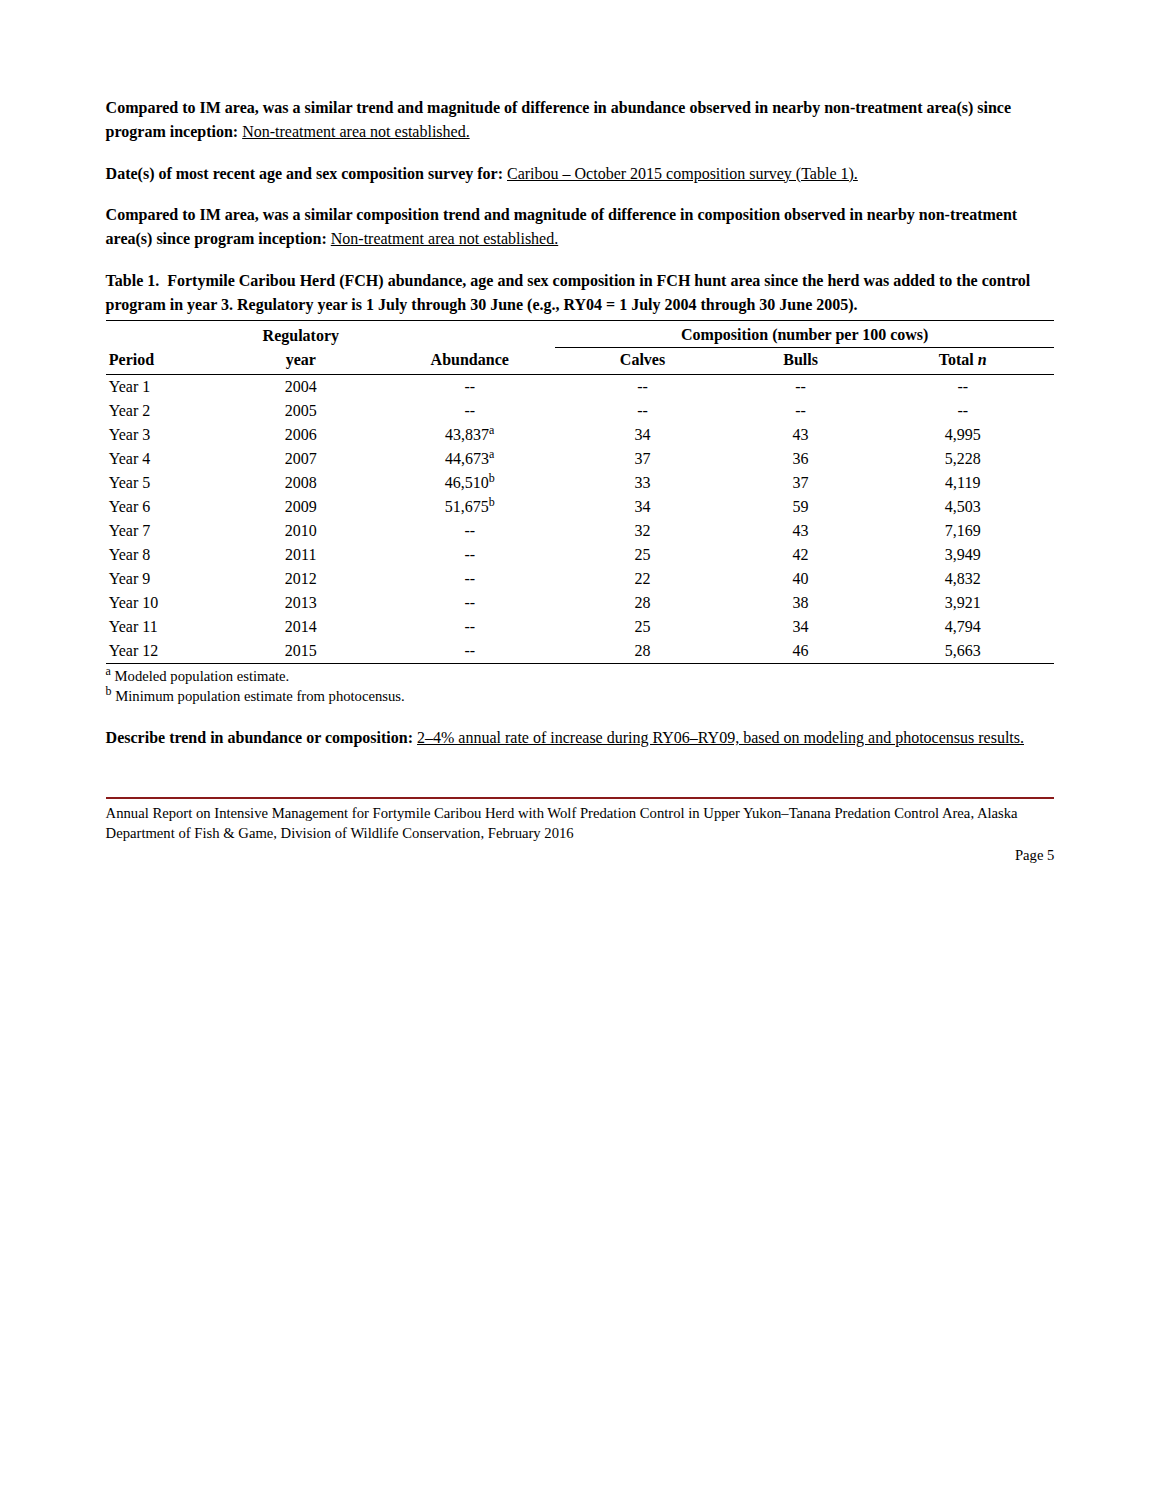Compared to IM area, was a similar trend and magnitude of difference in abundance observed in nearby non-treatment area(s) since program inception: Non-treatment area not established.
Date(s) of most recent age and sex composition survey for: Caribou – October 2015 composition survey (Table 1).
Compared to IM area, was a similar composition trend and magnitude of difference in composition observed in nearby non-treatment area(s) since program inception: Non-treatment area not established.
Table 1. Fortymile Caribou Herd (FCH) abundance, age and sex composition in FCH hunt area since the herd was added to the control program in year 3. Regulatory year is 1 July through 30 June (e.g., RY04 = 1 July 2004 through 30 June 2005).
| | Regulatory | | Composition (number per 100 cows) |
| --- | --- | --- | --- |
| Period | year | Abundance | Calves | Bulls | Total n |
| Year 1 | 2004 | -- | -- | -- | -- |
| Year 2 | 2005 | -- | -- | -- | -- |
| Year 3 | 2006 | 43,837 a | 34 | 43 | 4,995 |
| Year 4 | 2007 | 44,673 a | 37 | 36 | 5,228 |
| Year 5 | 2008 | 46,510 b | 33 | 37 | 4,119 |
| Year 6 | 2009 | 51,675 b | 34 | 59 | 4,503 |
| Year 7 | 2010 | -- | 32 | 43 | 7,169 |
| Year 8 | 2011 | -- | 25 | 42 | 3,949 |
| Year 9 | 2012 | -- | 22 | 40 | 4,832 |
| Year 10 | 2013 | -- | 28 | 38 | 3,921 |
| Year 11 | 2014 | -- | 25 | 34 | 4,794 |
| Year 12 | 2015 | -- | 28 | 46 | 5,663 |
a Modeled population estimate.
b Minimum population estimate from photocensus.
Describe trend in abundance or composition: 2–4% annual rate of increase during RY06–RY09, based on modeling and photocensus results.
Annual Report on Intensive Management for Fortymile Caribou Herd with Wolf Predation Control in Upper Yukon–Tanana Predation Control Area, Alaska Department of Fish & Game, Division of Wildlife Conservation, February 2016
Page 5